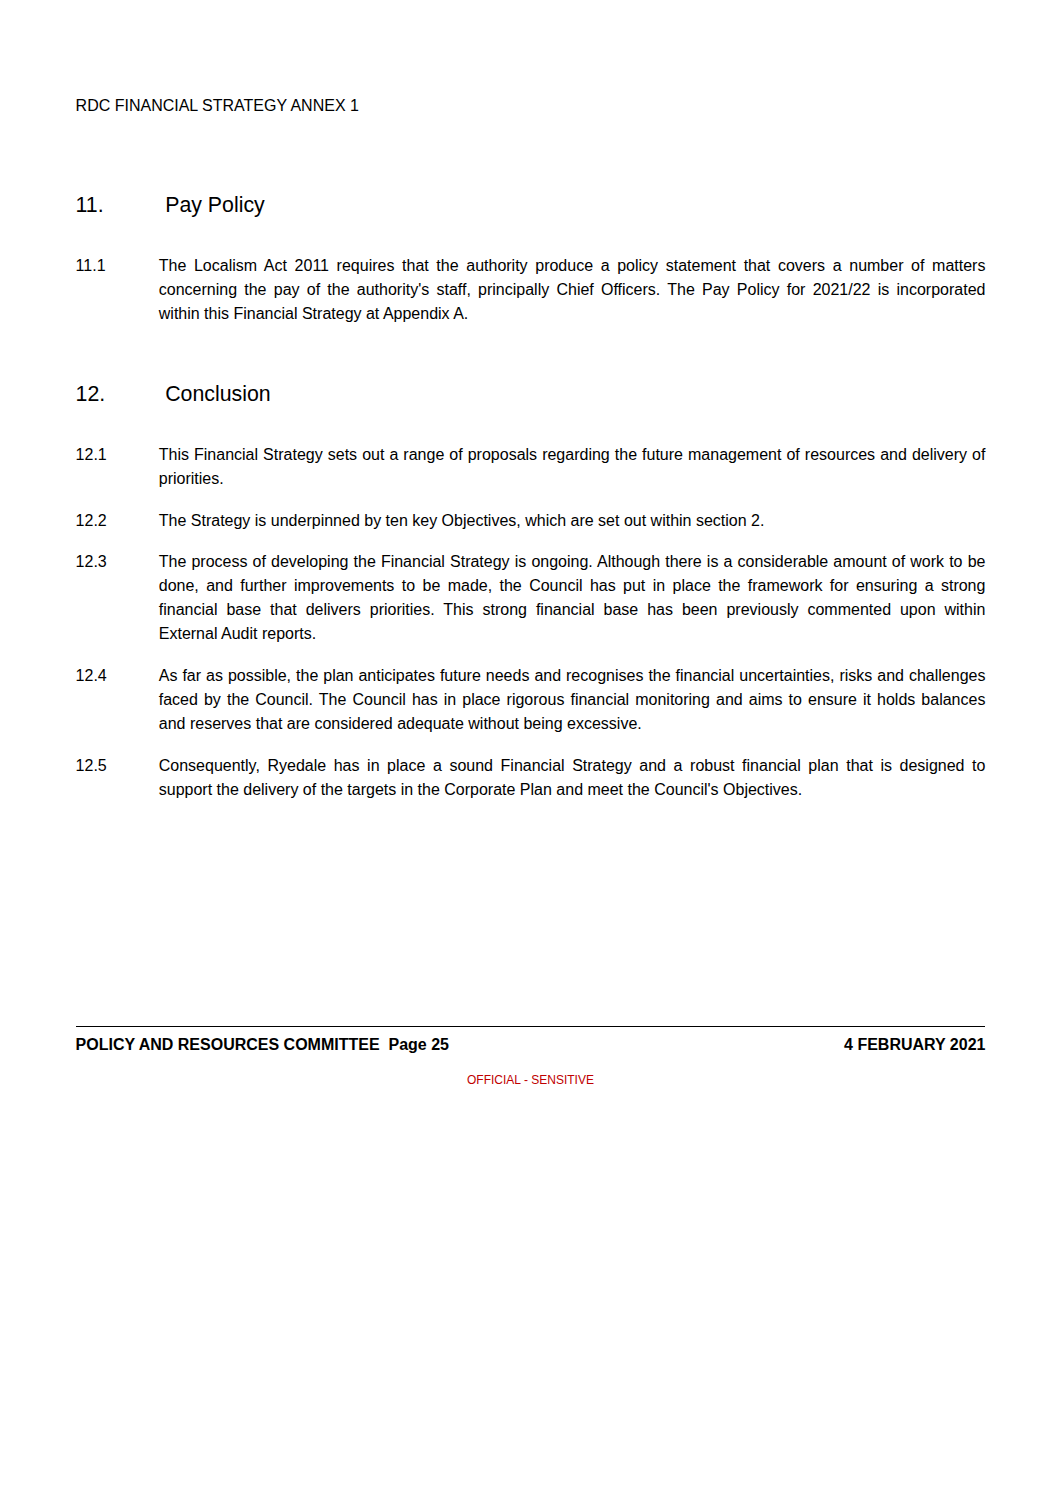RDC FINANCIAL STRATEGY ANNEX 1
11. Pay Policy
11.1
The Localism Act 2011 requires that the authority produce a policy statement that covers a number of matters concerning the pay of the authority's staff, principally Chief Officers. The Pay Policy for 2021/22 is incorporated within this Financial Strategy at Appendix A.
12. Conclusion
12.1
This Financial Strategy sets out a range of proposals regarding the future management of resources and delivery of priorities.
12.2
The Strategy is underpinned by ten key Objectives, which are set out within section 2.
12.3
The process of developing the Financial Strategy is ongoing. Although there is a considerable amount of work to be done, and further improvements to be made, the Council has put in place the framework for ensuring a strong financial base that delivers priorities. This strong financial base has been previously commented upon within External Audit reports.
12.4
As far as possible, the plan anticipates future needs and recognises the financial uncertainties, risks and challenges faced by the Council. The Council has in place rigorous financial monitoring and aims to ensure it holds balances and reserves that are considered adequate without being excessive.
12.5
Consequently, Ryedale has in place a sound Financial Strategy and a robust financial plan that is designed to support the delivery of the targets in the Corporate Plan and meet the Council's Objectives.
POLICY AND RESOURCES COMMITTEE Page 25 4 FEBRUARY 2021
OFFICIAL - SENSITIVE